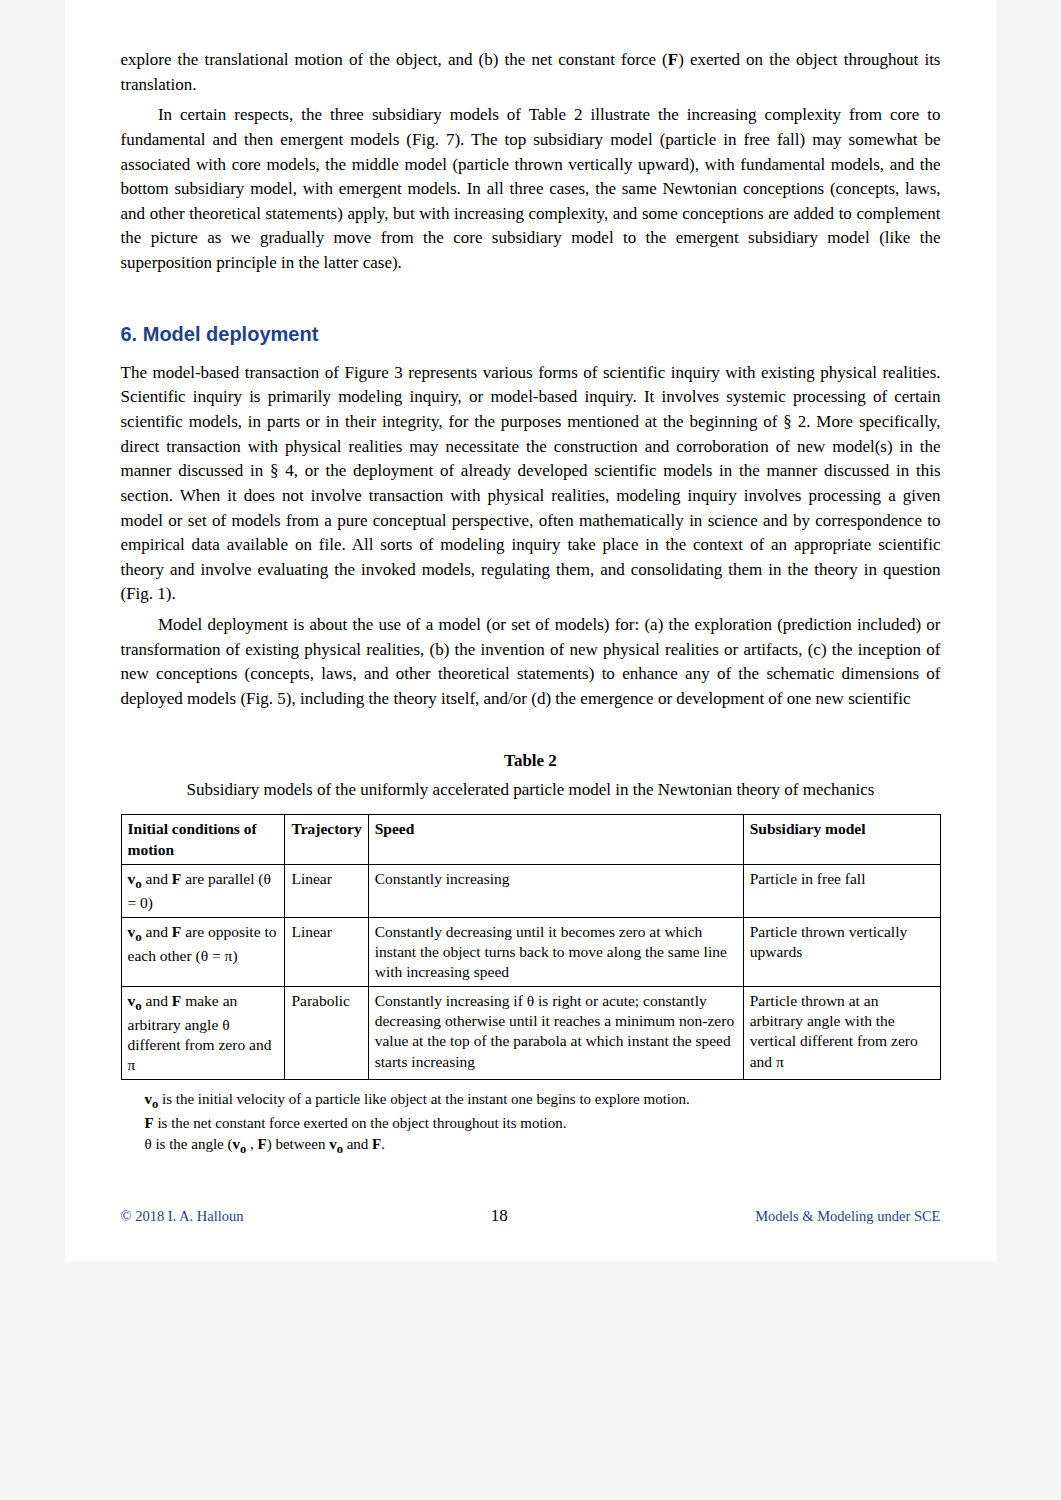explore the translational motion of the object, and (b) the net constant force (F) exerted on the object throughout its translation.
In certain respects, the three subsidiary models of Table 2 illustrate the increasing complexity from core to fundamental and then emergent models (Fig. 7). The top subsidiary model (particle in free fall) may somewhat be associated with core models, the middle model (particle thrown vertically upward), with fundamental models, and the bottom subsidiary model, with emergent models. In all three cases, the same Newtonian conceptions (concepts, laws, and other theoretical statements) apply, but with increasing complexity, and some conceptions are added to complement the picture as we gradually move from the core subsidiary model to the emergent subsidiary model (like the superposition principle in the latter case).
6. Model deployment
The model-based transaction of Figure 3 represents various forms of scientific inquiry with existing physical realities. Scientific inquiry is primarily modeling inquiry, or model-based inquiry. It involves systemic processing of certain scientific models, in parts or in their integrity, for the purposes mentioned at the beginning of § 2. More specifically, direct transaction with physical realities may necessitate the construction and corroboration of new model(s) in the manner discussed in § 4, or the deployment of already developed scientific models in the manner discussed in this section. When it does not involve transaction with physical realities, modeling inquiry involves processing a given model or set of models from a pure conceptual perspective, often mathematically in science and by correspondence to empirical data available on file. All sorts of modeling inquiry take place in the context of an appropriate scientific theory and involve evaluating the invoked models, regulating them, and consolidating them in the theory in question (Fig. 1).
Model deployment is about the use of a model (or set of models) for: (a) the exploration (prediction included) or transformation of existing physical realities, (b) the invention of new physical realities or artifacts, (c) the inception of new conceptions (concepts, laws, and other theoretical statements) to enhance any of the schematic dimensions of deployed models (Fig. 5), including the theory itself, and/or (d) the emergence or development of one new scientific
Table 2
Subsidiary models of the uniformly accelerated particle model in the Newtonian theory of mechanics
| Initial conditions of motion | Trajectory | Speed | Subsidiary model |
| --- | --- | --- | --- |
| v o and F are parallel (θ = 0) | Linear | Constantly increasing | Particle in free fall |
| v o and F are opposite to each other (θ = π) | Linear | Constantly decreasing until it becomes zero at which instant the object turns back to move along the same line with increasing speed | Particle thrown vertically upwards |
| v o and F make an arbitrary angle θ different from zero and π | Parabolic | Constantly increasing if θ is right or acute; constantly decreasing otherwise until it reaches a minimum non-zero value at the top of the parabola at which instant the speed starts increasing | Particle thrown at an arbitrary angle with the vertical different from zero and π |
vo is the initial velocity of a particle like object at the instant one begins to explore motion.
F is the net constant force exerted on the object throughout its motion.
θ is the angle (vo , F) between vo and F.
© 2018 I. A. Halloun 18 Models & Modeling under SCE